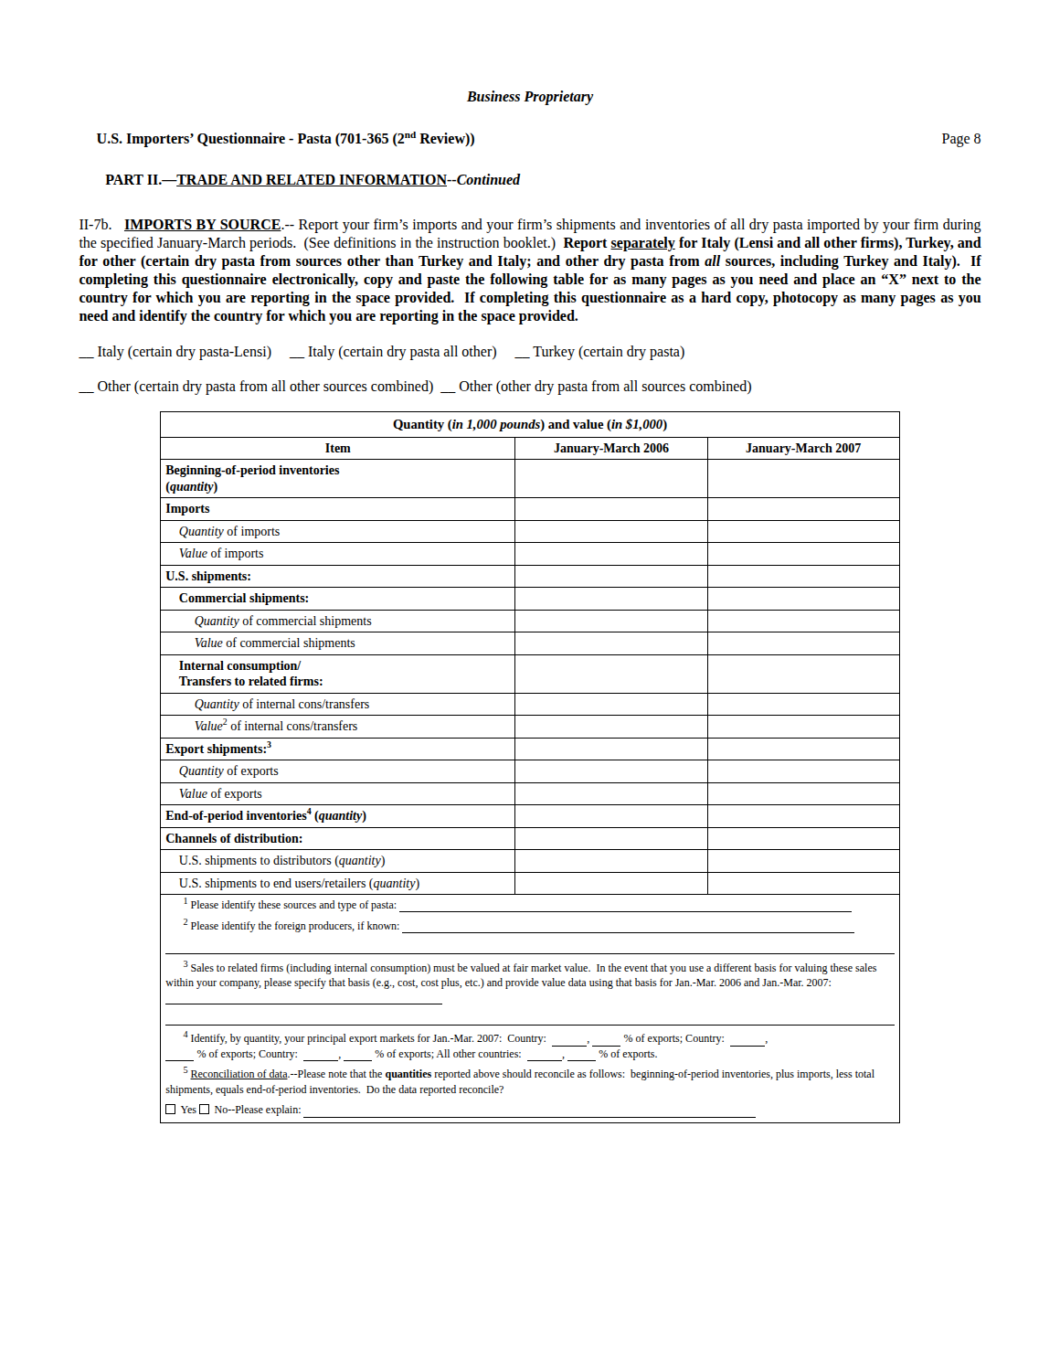Business Proprietary
U.S. Importers’ Questionnaire - Pasta (701-365 (2nd Review)) Page 8
PART II.—TRADE AND RELATED INFORMATION--Continued
II-7b. IMPORTS BY SOURCE.-- Report your firm’s imports and your firm’s shipments and inventories of all dry pasta imported by your firm during the specified January-March periods. (See definitions in the instruction booklet.) Report separately for Italy (Lensi and all other firms), Turkey, and for other (certain dry pasta from sources other than Turkey and Italy; and other dry pasta from all sources, including Turkey and Italy). If completing this questionnaire electronically, copy and paste the following table for as many pages as you need and place an “X” next to the country for which you are reporting in the space provided. If completing this questionnaire as a hard copy, photocopy as many pages as you need and identify the country for which you are reporting in the space provided.
__ Italy (certain dry pasta-Lensi) __ Italy (certain dry pasta all other) __ Turkey (certain dry pasta)
__ Other (certain dry pasta from all other sources combined) __ Other (other dry pasta from all sources combined)
| Quantity ( in 1,000 pounds ) and value ( in $1,000 ) |
| --- |
| Item | January-March 2006 | January-March 2007 |
| Beginning-of-period inventories ( quantity ) | | |
| Imports | | |
| Quantity of imports | | |
| Value of imports | | |
| U.S. shipments: | | |
| Commercial shipments: | | |
| Quantity of commercial shipments | | |
| Value of commercial shipments | | |
| Internal consumption/ Transfers to related firms: | | |
| Quantity of internal cons/transfers | | |
| Value 2 of internal cons/transfers | | |
| Export shipments: 3 | | |
| Quantity of exports | | |
| Value of exports | | |
| End-of-period inventories 4 ( quantity ) | | |
| Channels of distribution: | | |
| U.S. shipments to distributors ( quantity ) | | |
| U.S. shipments to end users/retailers ( quantity ) | | |
| 1 Please identify these sources and type of pasta: 2 Please identify the foreign producers, if known: 3 Sales to related firms (including internal consumption) must be valued at fair market value. In the event that you use a different basis for valuing these sales within your company, please specify that basis (e.g., cost, cost plus, etc.) and provide value data using that basis for Jan.-Mar. 2006 and Jan.-Mar. 2007: 4 Identify, by quantity, your principal export markets for Jan.-Mar. 2007: Country: , % of exports; Country: , % of exports; Country: , % of exports; All other countries: , % of exports. 5 Reconciliation of data .--Please note that the quantities reported above should reconcile as follows: beginning-of-period inventories, plus imports, less total shipments, equals end-of-period inventories. Do the data reported reconcile? Yes No--Please explain: |